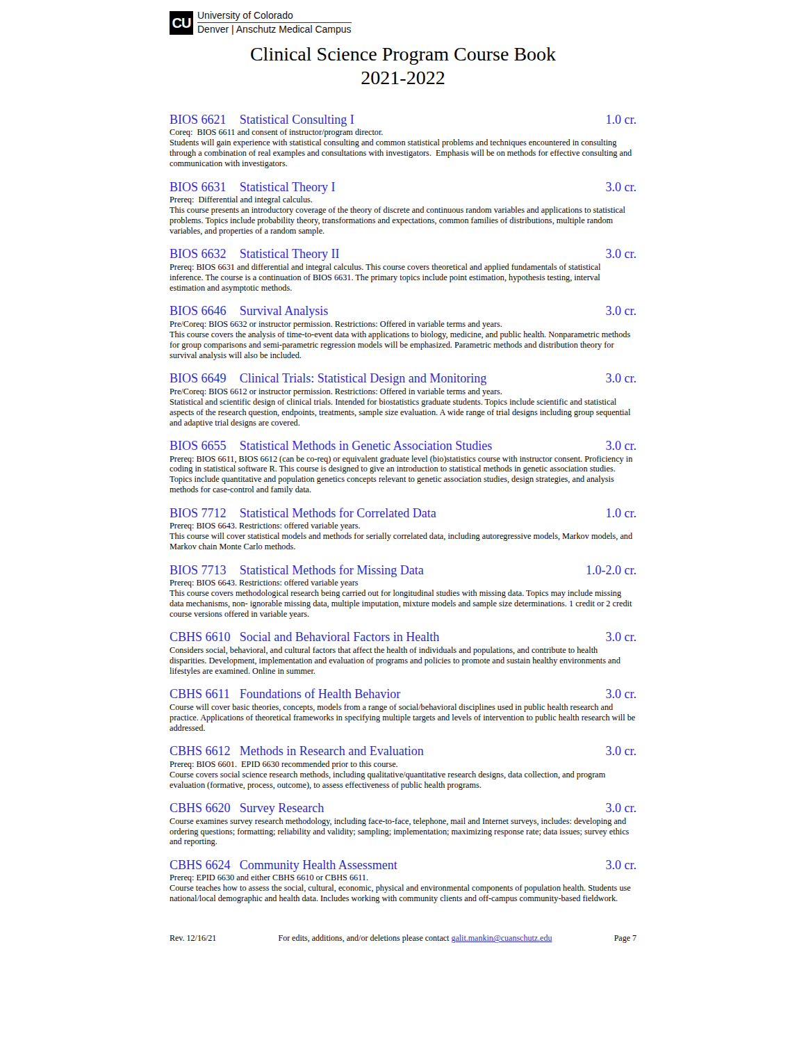CU University of Colorado Denver | Anschutz Medical Campus
Clinical Science Program Course Book2021-2022
BIOS 6621 Statistical Consulting I 1.0 cr.
Coreq: BIOS 6611 and consent of instructor/program director.
Students will gain experience with statistical consulting and common statistical problems and techniques encountered in consulting through a combination of real examples and consultations with investigators. Emphasis will be on methods for effective consulting and communication with investigators.
BIOS 6631 Statistical Theory I 3.0 cr.
Prereq: Differential and integral calculus.
This course presents an introductory coverage of the theory of discrete and continuous random variables and applications to statistical problems. Topics include probability theory, transformations and expectations, common families of distributions, multiple random variables, and properties of a random sample.
BIOS 6632 Statistical Theory II 3.0 cr.
Prereq: BIOS 6631 and differential and integral calculus. This course covers theoretical and applied fundamentals of statistical inference. The course is a continuation of BIOS 6631. The primary topics include point estimation, hypothesis testing, interval estimation and asymptotic methods.
BIOS 6646 Survival Analysis 3.0 cr.
Pre/Coreq: BIOS 6632 or instructor permission. Restrictions: Offered in variable terms and years.
This course covers the analysis of time-to-event data with applications to biology, medicine, and public health. Nonparametric methods for group comparisons and semi-parametric regression models will be emphasized. Parametric methods and distribution theory for survival analysis will also be included.
BIOS 6649 Clinical Trials: Statistical Design and Monitoring 3.0 cr.
Pre/Coreq: BIOS 6612 or instructor permission. Restrictions: Offered in variable terms and years.
Statistical and scientific design of clinical trials. Intended for biostatistics graduate students. Topics include scientific and statistical aspects of the research question, endpoints, treatments, sample size evaluation. A wide range of trial designs including group sequential and adaptive trial designs are covered.
BIOS 6655 Statistical Methods in Genetic Association Studies 3.0 cr.
Prereq: BIOS 6611, BIOS 6612 (can be co-req) or equivalent graduate level (bio)statistics course with instructor consent. Proficiency in coding in statistical software R. This course is designed to give an introduction to statistical methods in genetic association studies. Topics include quantitative and population genetics concepts relevant to genetic association studies, design strategies, and analysis methods for case-control and family data.
BIOS 7712 Statistical Methods for Correlated Data 1.0 cr.
Prereq: BIOS 6643. Restrictions: offered variable years.
This course will cover statistical models and methods for serially correlated data, including autoregressive models, Markov models, and Markov chain Monte Carlo methods.
BIOS 7713 Statistical Methods for Missing Data 1.0-2.0 cr.
Prereq: BIOS 6643. Restrictions: offered variable years
This course covers methodological research being carried out for longitudinal studies with missing data. Topics may include missing data mechanisms, non- ignorable missing data, multiple imputation, mixture models and sample size determinations. 1 credit or 2 credit course versions offered in variable years.
CBHS 6610 Social and Behavioral Factors in Health 3.0 cr.
Considers social, behavioral, and cultural factors that affect the health of individuals and populations, and contribute to health disparities. Development, implementation and evaluation of programs and policies to promote and sustain healthy environments and lifestyles are examined. Online in summer.
CBHS 6611 Foundations of Health Behavior 3.0 cr.
Course will cover basic theories, concepts, models from a range of social/behavioral disciplines used in public health research and practice. Applications of theoretical frameworks in specifying multiple targets and levels of intervention to public health research will be addressed.
CBHS 6612 Methods in Research and Evaluation 3.0 cr.
Prereq: BIOS 6601. EPID 6630 recommended prior to this course.
Course covers social science research methods, including qualitative/quantitative research designs, data collection, and program evaluation (formative, process, outcome), to assess effectiveness of public health programs.
CBHS 6620 Survey Research 3.0 cr.
Course examines survey research methodology, including face-to-face, telephone, mail and Internet surveys, includes: developing and ordering questions; formatting; reliability and validity; sampling; implementation; maximizing response rate; data issues; survey ethics and reporting.
CBHS 6624 Community Health Assessment 3.0 cr.
Prereq: EPID 6630 and either CBHS 6610 or CBHS 6611.
Course teaches how to assess the social, cultural, economic, physical and environmental components of population health. Students use national/local demographic and health data. Includes working with community clients and off-campus community-based fieldwork.
Rev. 12/16/21 For edits, additions, and/or deletions please contact galit.mankin@cuanschutz.edu Page 7